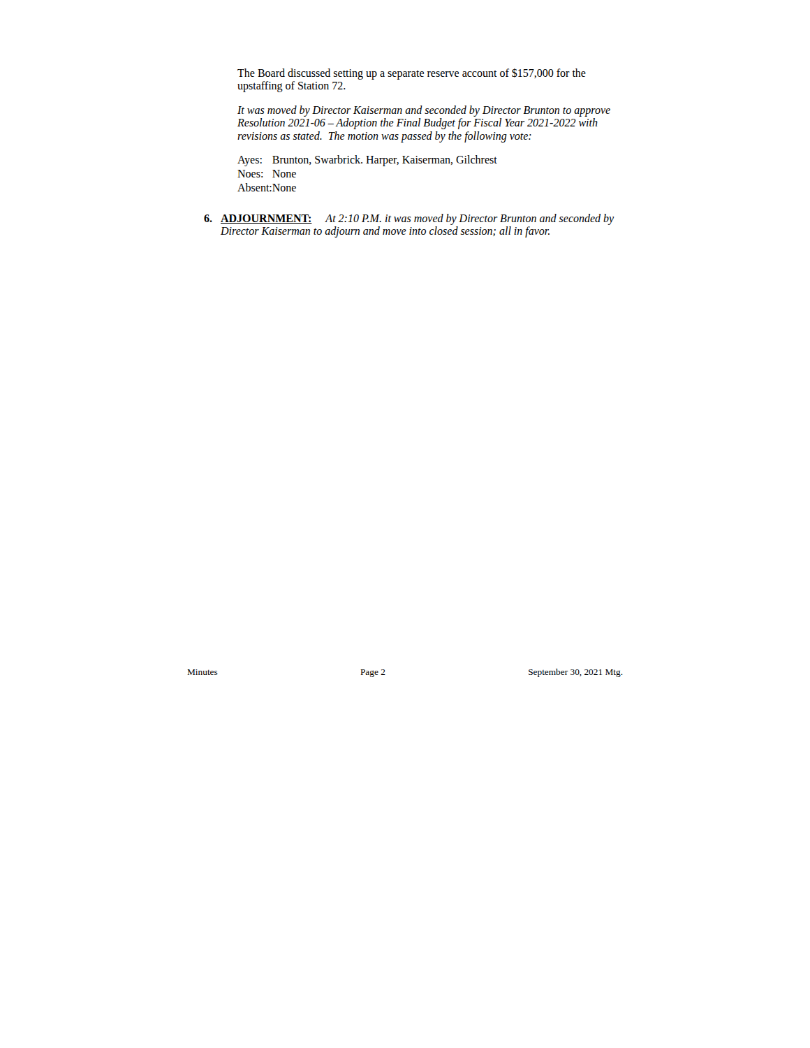The Board discussed setting up a separate reserve account of $157,000 for the upstaffing of Station 72.
It was moved by Director Kaiserman and seconded by Director Brunton to approve Resolution 2021-06 – Adoption the Final Budget for Fiscal Year 2021-2022 with revisions as stated. The motion was passed by the following vote:
| Ayes: | Brunton, Swarbrick. Harper, Kaiserman, Gilchrest |
| Noes: | None |
| Absent: | None |
6.
ADJOURNMENT: At 2:10 P.M. it was moved by Director Brunton and seconded by Director Kaiserman to adjourn and move into closed session; all in favor.
Minutes
Page 2
September 30, 2021 Mtg.